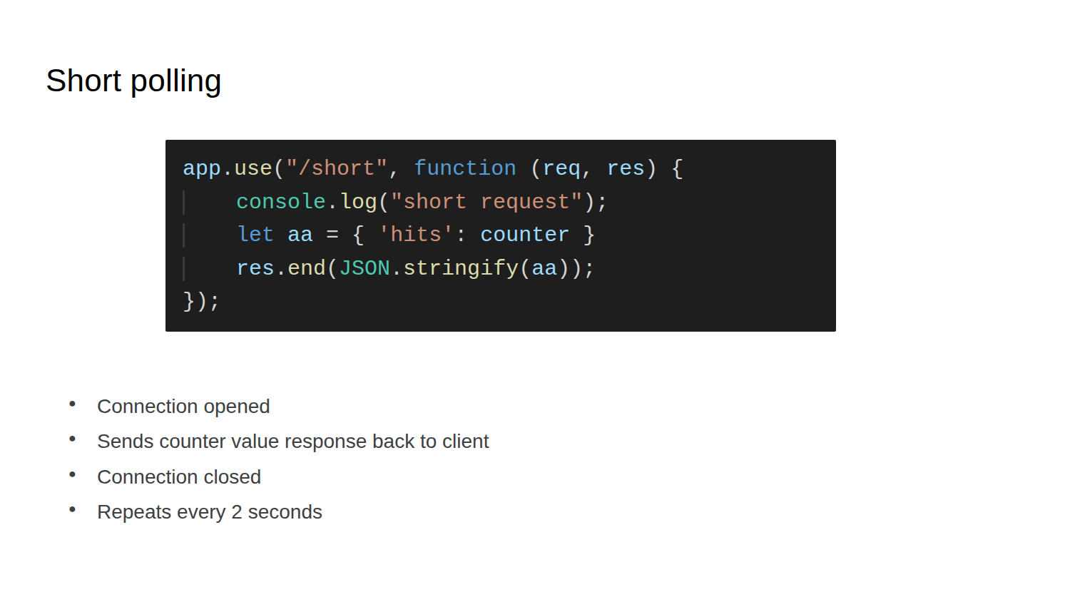Short polling
app. use("/short", function (req, res) {
    console. log("short request");
    let aa = { 'hits': counter }
    res. end(JSON. stringify(aa));
});
Connection opened
Sends counter value response back to client
Connection closed
Repeats every 2 seconds